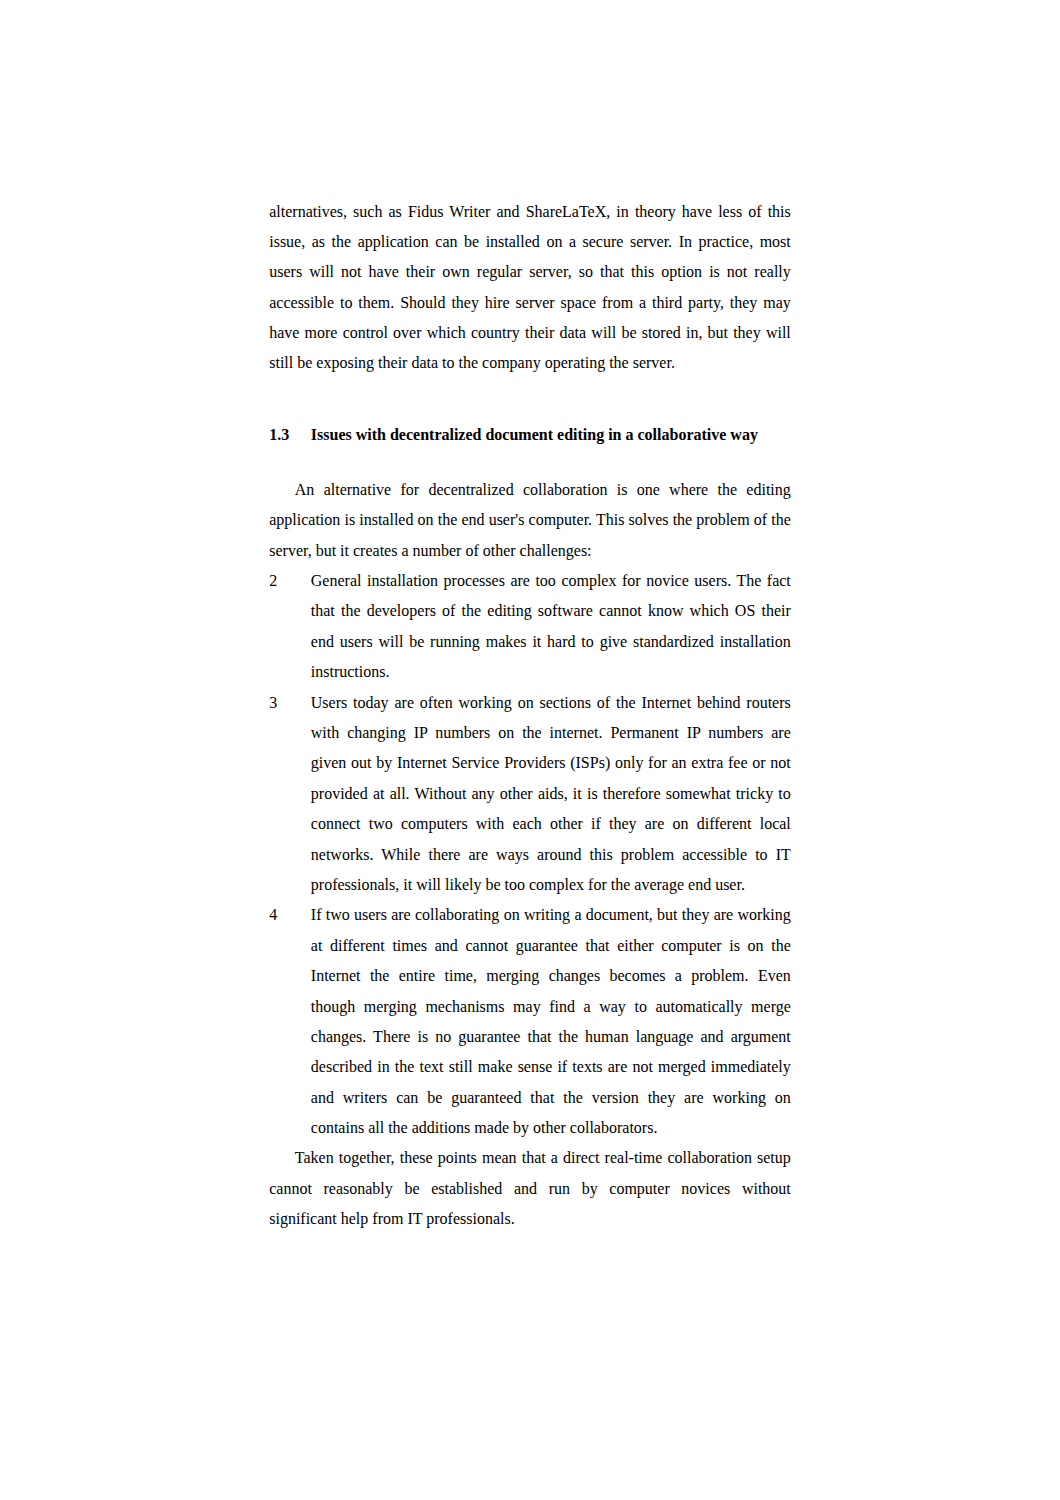alternatives, such as Fidus Writer and ShareLaTeX, in theory have less of this issue, as the application can be installed on a secure server. In practice, most users will not have their own regular server, so that this option is not really accessible to them. Should they hire server space from a third party, they may have more control over which country their data will be stored in, but they will still be exposing their data to the company operating the server.
1.3 Issues with decentralized document editing in a collaborative way
An alternative for decentralized collaboration is one where the editing application is installed on the end user's computer. This solves the problem of the server, but it creates a number of other challenges:
2 General installation processes are too complex for novice users. The fact that the developers of the editing software cannot know which OS their end users will be running makes it hard to give standardized installation instructions.
3 Users today are often working on sections of the Internet behind routers with changing IP numbers on the internet. Permanent IP numbers are given out by Internet Service Providers (ISPs) only for an extra fee or not provided at all. Without any other aids, it is therefore somewhat tricky to connect two computers with each other if they are on different local networks. While there are ways around this problem accessible to IT professionals, it will likely be too complex for the average end user.
4 If two users are collaborating on writing a document, but they are working at different times and cannot guarantee that either computer is on the Internet the entire time, merging changes becomes a problem. Even though merging mechanisms may find a way to automatically merge changes. There is no guarantee that the human language and argument described in the text still make sense if texts are not merged immediately and writers can be guaranteed that the version they are working on contains all the additions made by other collaborators.
Taken together, these points mean that a direct real-time collaboration setup cannot reasonably be established and run by computer novices without significant help from IT professionals.